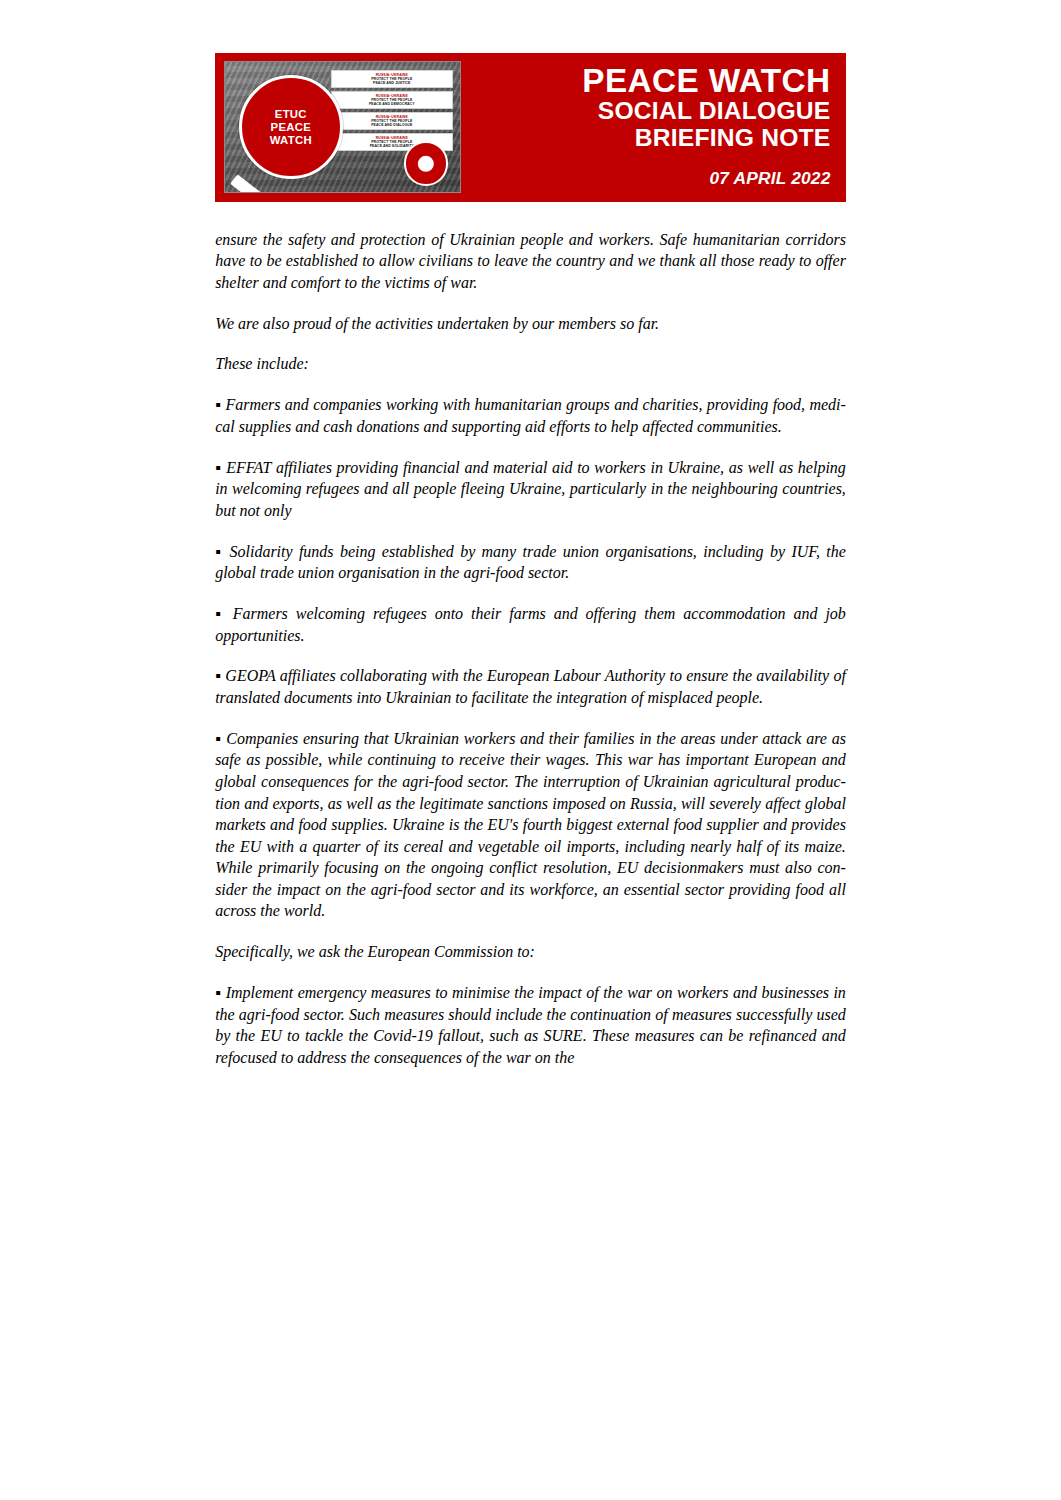RUSSIA–UKRAINEPROTECT THE PEOPLE
PEACE AND JUSTICE
RUSSIA–UKRAINEPROTECT THE PEOPLE
PEACE AND DEMOCRACY
RUSSIA–UKRAINEPROTECT THE PEOPLE
PEACE AND DIALOGUE
RUSSIA–UKRAINEPROTECT THE PEOPLE
PEACE AND SOLIDARITY
ETUC PEACE WATCH
PEACE WATCH
SOCIAL DIALOGUE
BRIEFING NOTE
07 APRIL 2022
ensure the safety and protection of Ukrainian people and workers. Safe humanitarian corridors have to be established to allow civilians to leave the country and we thank all those ready to offer shelter and comfort to the victims of war.
We are also proud of the activities undertaken by our members so far.
These include:
Farmers and companies working with humanitarian groups and charities, providing food, medical supplies and cash donations and supporting aid efforts to help affected communities.
EFFAT affiliates providing financial and material aid to workers in Ukraine, as well as helping in welcoming refugees and all people fleeing Ukraine, particularly in the neighbouring countries, but not only
Solidarity funds being established by many trade union organisations, including by IUF, the global trade union organisation in the agri-food sector.
Farmers welcoming refugees onto their farms and offering them accommodation and job opportunities.
GEOPA affiliates collaborating with the European Labour Authority to ensure the availability of translated documents into Ukrainian to facilitate the integration of misplaced people.
Companies ensuring that Ukrainian workers and their families in the areas under attack are as safe as possible, while continuing to receive their wages. This war has important European and global consequences for the agri-food sector. The interruption of Ukrainian agricultural production and exports, as well as the legitimate sanctions imposed on Russia, will severely affect global markets and food supplies. Ukraine is the EU's fourth biggest external food supplier and provides the EU with a quarter of its cereal and vegetable oil imports, including nearly half of its maize. While primarily focusing on the ongoing conflict resolution, EU decisionmakers must also consider the impact on the agri-food sector and its workforce, an essential sector providing food all across the world.
Specifically, we ask the European Commission to:
Implement emergency measures to minimise the impact of the war on workers and businesses in the agri-food sector. Such measures should include the continuation of measures successfully used by the EU to tackle the Covid-19 fallout, such as SURE. These measures can be refinanced and refocused to address the consequences of the war on the